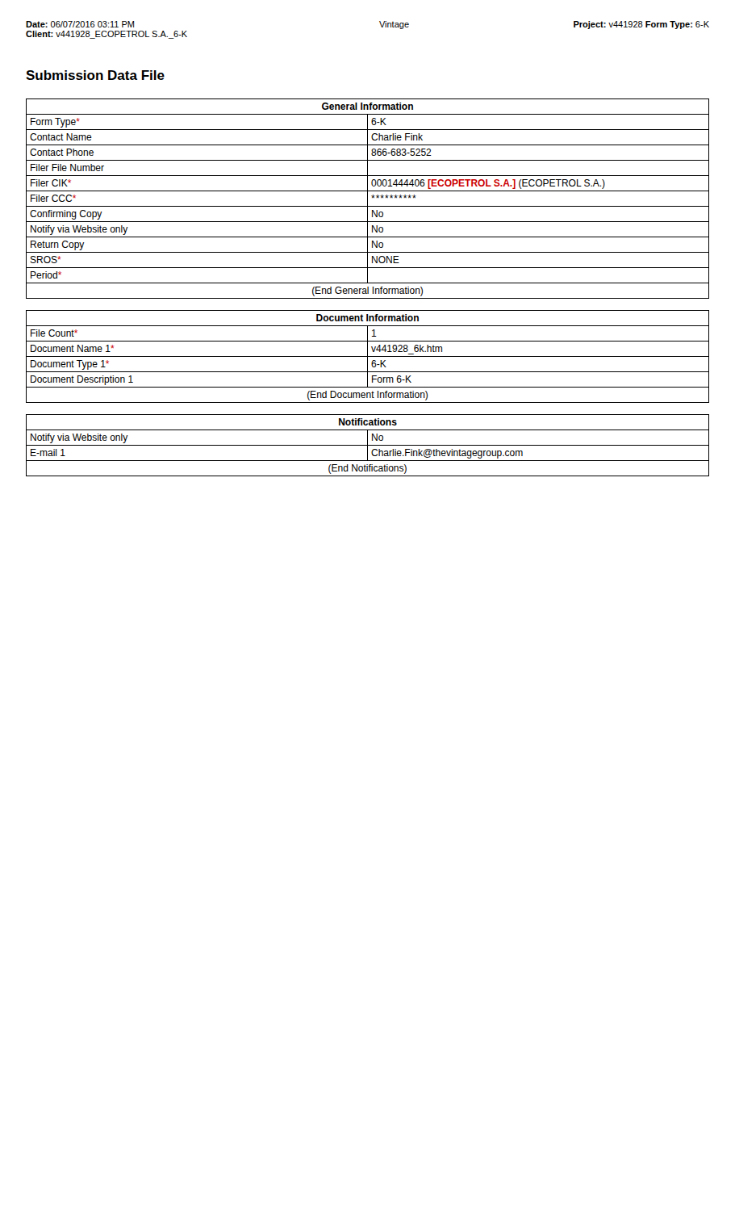| Date: 06/07/2016 03:11 PM | Vintage | Project: v441928 Form Type: 6-K |
| Client: v441928_ECOPETROL S.A._6-K | | |
Submission Data File
| General Information |
| --- |
| Form Type * | 6-K |
| Contact Name | Charlie Fink |
| Contact Phone | 866-683-5252 |
| Filer File Number | |
| Filer CIK * | 0001444406 [ECOPETROL S.A.] (ECOPETROL S.A.) |
| Filer CCC * | ********** |
| Confirming Copy | No |
| Notify via Website only | No |
| Return Copy | No |
| SROS * | NONE |
| Period * | |
| (End General Information) |
| Document Information |
| --- |
| File Count * | 1 |
| Document Name 1 * | v441928_6k.htm |
| Document Type 1 * | 6-K |
| Document Description 1 | Form 6-K |
| (End Document Information) |
| Notifications |
| --- |
| Notify via Website only | No |
| E-mail 1 | Charlie.Fink@thevintagegroup.com |
| (End Notifications) |